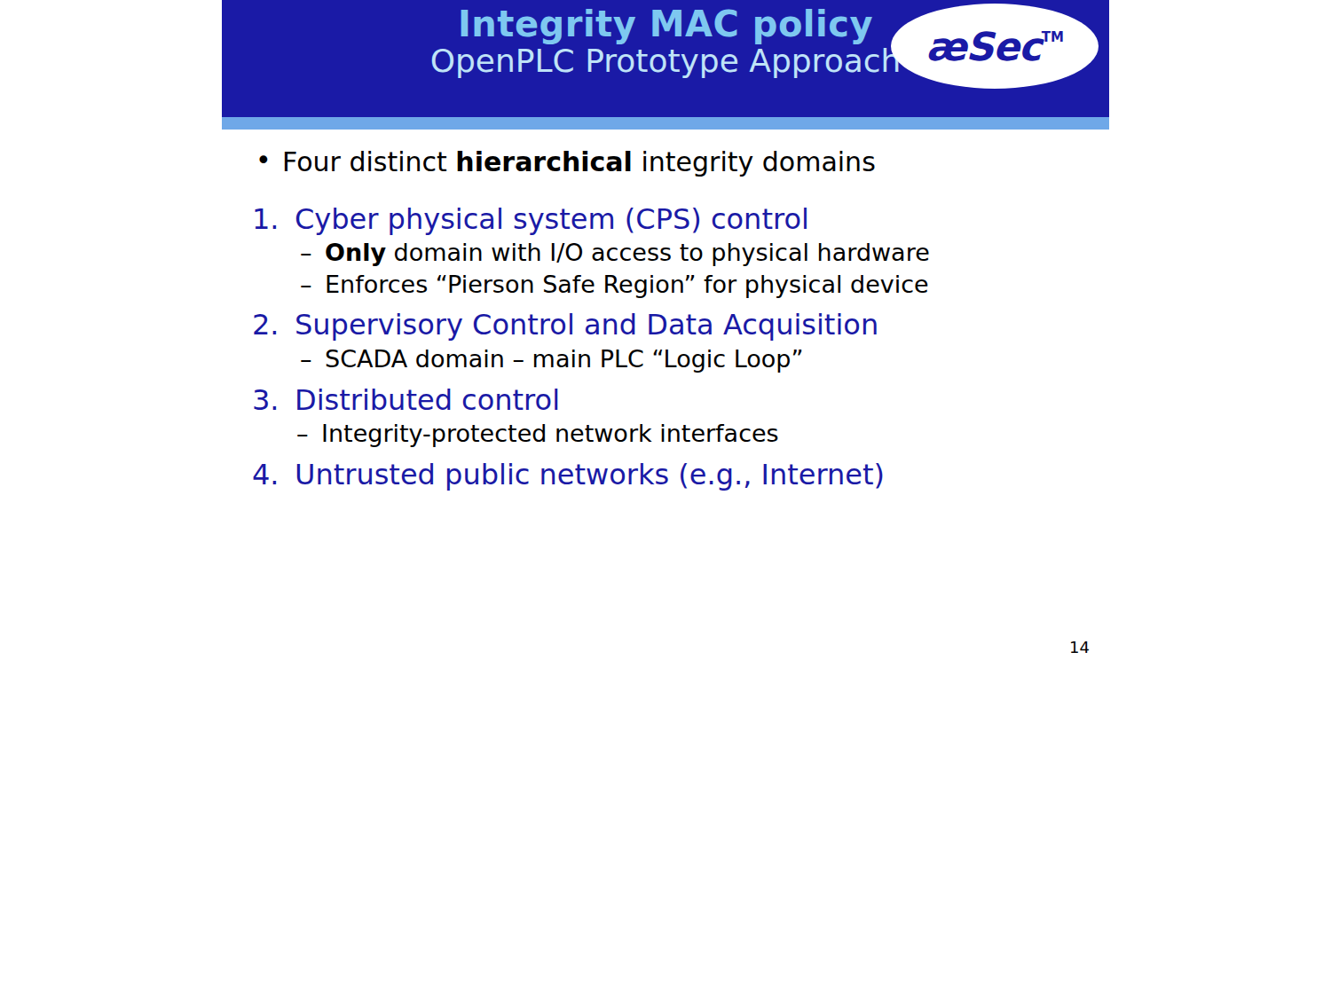Integrity MAC policy
OpenPLC Prototype Approach
æSecTM
Four distinct hierarchical integrity domains
Cyber physical system (CPS) control
Only domain with I/O access to physical hardware
Enforces “Pierson Safe Region” for physical device
Supervisory Control and Data Acquisition
SCADA domain – main PLC “Logic Loop”
Distributed control
Integrity-protected network interfaces
Untrusted public networks (e.g., Internet)
14